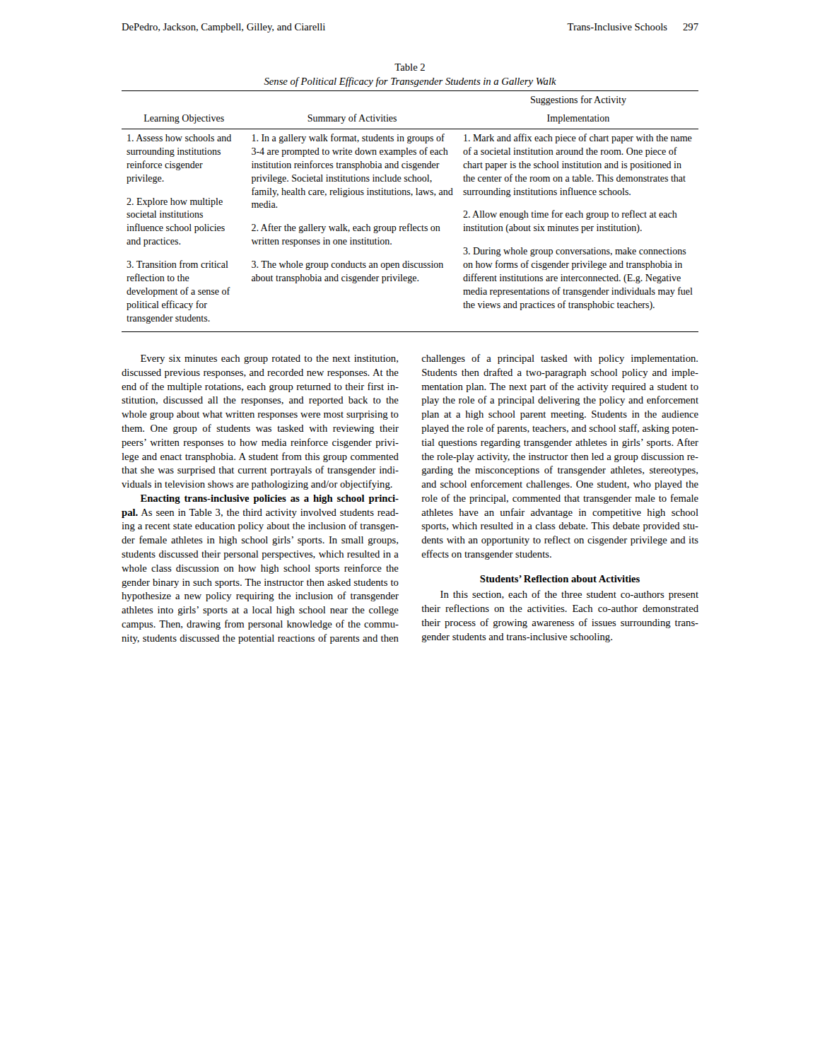DePedro, Jackson, Campbell, Gilley, and Ciarelli
Trans-Inclusive Schools 297
Table 2 Sense of Political Efficacy for Transgender Students in a Gallery Walk
| | | Suggestions for Activity |
| --- | --- | --- |
| Learning Objectives | Summary of Activities | Implementation |
| 1. Assess how schools and surrounding institutions reinforce cisgender privilege. 2. Explore how multiple societal institutions influence school policies and practices. 3. Transition from critical reflection to the development of a sense of political efficacy for transgender students. | 1. In a gallery walk format, students in groups of 3-4 are prompted to write down examples of each institution reinforces transphobia and cisgender privilege. Societal institutions include school, family, health care, religious institutions, laws, and media. 2. After the gallery walk, each group reflects on written responses in one institution. 3. The whole group conducts an open discussion about transphobia and cisgender privilege. | 1. Mark and affix each piece of chart paper with the name of a societal institution around the room. One piece of chart paper is the school institution and is positioned in the center of the room on a table. This demonstrates that surrounding institutions influence schools. 2. Allow enough time for each group to reflect at each institution (about six minutes per institution). 3. During whole group conversations, make connections on how forms of cisgender privilege and transphobia in different institutions are interconnected. (E.g. Negative media representations of transgender individuals may fuel the views and practices of transphobic teachers). |
Every six minutes each group rotated to the next institution, discussed previous responses, and recorded new responses. At the end of the multiple rotations, each group returned to their first institution, discussed all the responses, and reported back to the whole group about what written responses were most surprising to them. One group of students was tasked with reviewing their peers’ written responses to how media reinforce cisgender privilege and enact transphobia. A student from this group commented that she was surprised that current portrayals of transgender individuals in television shows are pathologizing and/or objectifying.
Enacting trans-inclusive policies as a high school principal. As seen in Table 3, the third activity involved students reading a recent state education policy about the inclusion of transgender female athletes in high school girls’ sports. In small groups, students discussed their personal perspectives, which resulted in a whole class discussion on how high school sports reinforce the gender binary in such sports. The instructor then asked students to hypothesize a new policy requiring the inclusion of transgender athletes into girls’ sports at a local high school near the college campus. Then, drawing from personal knowledge of the community, students discussed the potential reactions of parents and then challenges of a principal tasked with policy implementation. Students then drafted a two-paragraph school policy and implementation plan. The next part of the activity required a student to play the role of a principal delivering the policy and enforcement plan at a high school parent meeting. Students in the audience played the role of parents, teachers, and school staff, asking potential questions regarding transgender athletes in girls’ sports. After the role-play activity, the instructor then led a group discussion regarding the misconceptions of transgender athletes, stereotypes, and school enforcement challenges. One student, who played the role of the principal, commented that transgender male to female athletes have an unfair advantage in competitive high school sports, which resulted in a class debate. This debate provided students with an opportunity to reflect on cisgender privilege and its effects on transgender students.
Students’ Reflection about Activities
In this section, each of the three student co-authors present their reflections on the activities. Each co-author demonstrated their process of growing awareness of issues surrounding transgender students and trans-inclusive schooling.